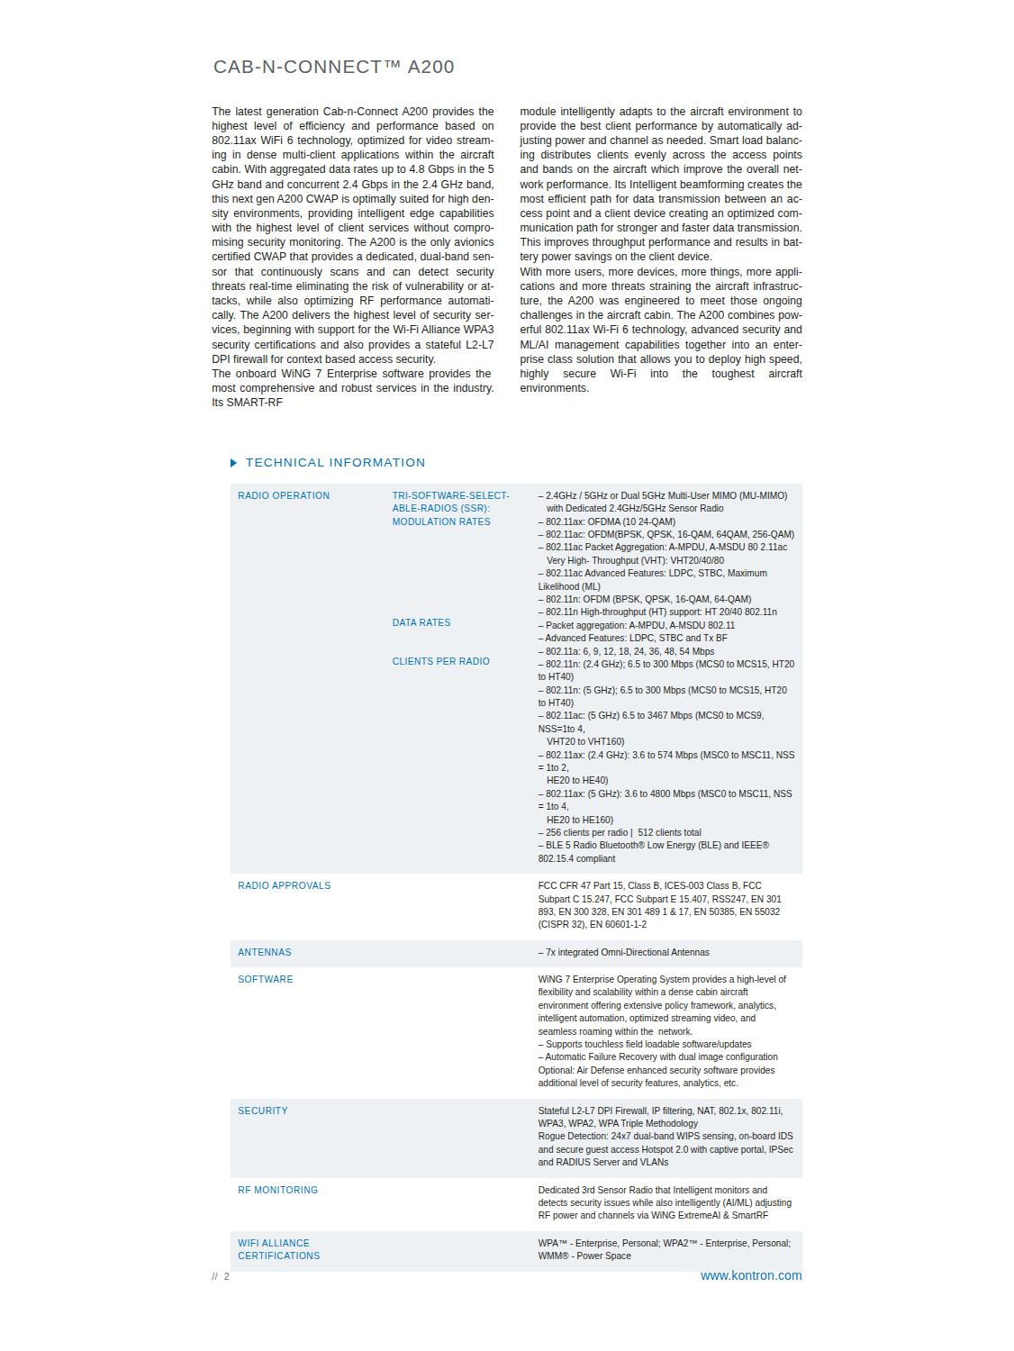CAB-N-CONNECT™ A200
The latest generation Cab-n-Connect A200 provides the highest level of efficiency and performance based on 802.11ax WiFi 6 technology, optimized for video streaming in dense multi-client applications within the aircraft cabin. With aggregated data rates up to 4.8 Gbps in the 5 GHz band and concurrent 2.4 Gbps in the 2.4 GHz band, this next gen A200 CWAP is optimally suited for high density environments, providing intelligent edge capabilities with the highest level of client services without compromising security monitoring. The A200 is the only avionics certified CWAP that provides a dedicated, dual-band sensor that continuously scans and can detect security threats real-time eliminating the risk of vulnerability or attacks, while also optimizing RF performance automatically. The A200 delivers the highest level of security services, beginning with support for the Wi-Fi Alliance WPA3 security certifications and also provides a stateful L2-L7 DPI firewall for context based access security.
The onboard WiNG 7 Enterprise software provides the most comprehensive and robust services in the industry. Its SMART-RF
module intelligently adapts to the aircraft environment to provide the best client performance by automatically adjusting power and channel as needed. Smart load balancing distributes clients evenly across the access points and bands on the aircraft which improve the overall network performance. Its Intelligent beamforming creates the most efficient path for data transmission between an access point and a client device creating an optimized communication path for stronger and faster data transmission. This improves throughput performance and results in battery power savings on the client device.
With more users, more devices, more things, more applications and more threats straining the aircraft infrastructure, the A200 was engineered to meet those ongoing challenges in the aircraft cabin. The A200 combines powerful 802.11ax Wi-Fi 6 technology, advanced security and ML/AI management capabilities together into an enterprise class solution that allows you to deploy high speed, highly secure Wi-Fi into the toughest aircraft environments.
TECHNICAL INFORMATION
| RADIO OPERATION | TRI-SOFTWARE-SELECT- ABLE-RADIOS (SSR): MODULATION RATES DATA RATES CLIENTS PER RADIO | – 2.4GHz / 5GHz or Dual 5GHz Multi-User MIMO (MU-MIMO) with Dedicated 2.4GHz/5GHz Sensor Radio – 802.11ax: OFDMA (10 24-QAM) – 802.11ac: OFDM(BPSK, QPSK, 16-QAM, 64QAM, 256-QAM) – 802.11ac Packet Aggregation: A-MPDU, A-MSDU 80 2.11ac Very High- Throughput (VHT): VHT20/40/80 – 802.11ac Advanced Features: LDPC, STBC, Maximum Likelihood (ML) – 802.11n: OFDM (BPSK, QPSK, 16-QAM, 64-QAM) – 802.11n High-throughput (HT) support: HT 20/40 802.11n – Packet aggregation: A-MPDU, A-MSDU 802.11 – Advanced Features: LDPC, STBC and Tx BF – 802.11a: 6, 9, 12, 18, 24, 36, 48, 54 Mbps – 802.11n: (2.4 GHz); 6.5 to 300 Mbps (MCS0 to MCS15, HT20 to HT40) – 802.11n: (5 GHz); 6.5 to 300 Mbps (MCS0 to MCS15, HT20 to HT40) – 802.11ac: (5 GHz) 6.5 to 3467 Mbps (MCS0 to MCS9, NSS=1to 4, VHT20 to VHT160) – 802.11ax: (2.4 GHz): 3.6 to 574 Mbps (MSC0 to MSC11, NSS = 1to 2, HE20 to HE40) – 802.11ax: (5 GHz): 3.6 to 4800 Mbps (MSC0 to MSC11, NSS = 1to 4, HE20 to HE160) – 256 clients per radio / 512 clients total – BLE 5 Radio Bluetooth® Low Energy (BLE) and IEEE® 802.15.4 compliant |
| RADIO APPROVALS | | FCC CFR 47 Part 15, Class B, ICES-003 Class B, FCC Subpart C 15.247, FCC Subpart E 15.407, RSS247, EN 301 893, EN 300 328, EN 301 489 1 & 17, EN 50385, EN 55032 (CISPR 32), EN 60601-1-2 |
| ANTENNAS | | – 7x integrated Omni-Directional Antennas |
| SOFTWARE | | WiNG 7 Enterprise Operating System provides a high-level of flexibility and scalability within a dense cabin aircraft environment offering extensive policy framework, analytics, intelligent automation, optimized streaming video, and seamless roaming within the network. – Supports touchless field loadable software/updates – Automatic Failure Recovery with dual image configuration Optional: Air Defense enhanced security software provides additional level of security features, analytics, etc. |
| SECURITY | | Stateful L2-L7 DPI Firewall, IP filtering, NAT, 802.1x, 802.11i, WPA3, WPA2, WPA Triple Methodology Rogue Detection: 24x7 dual-band WIPS sensing, on-board IDS and secure guest access Hotspot 2.0 with captive portal, IPSec and RADIUS Server and VLANs |
| RF MONITORING | | Dedicated 3rd Sensor Radio that Intelligent monitors and detects security issues while also intelligently (AI/ML) adjusting RF power and channels via WiNG ExtremeAI & SmartRF |
| WIFI ALLIANCE CERTIFICATIONS | | WPA™ - Enterprise, Personal; WPA2™ - Enterprise, Personal; WMM® - Power Space |
// 2
www.kontron.com